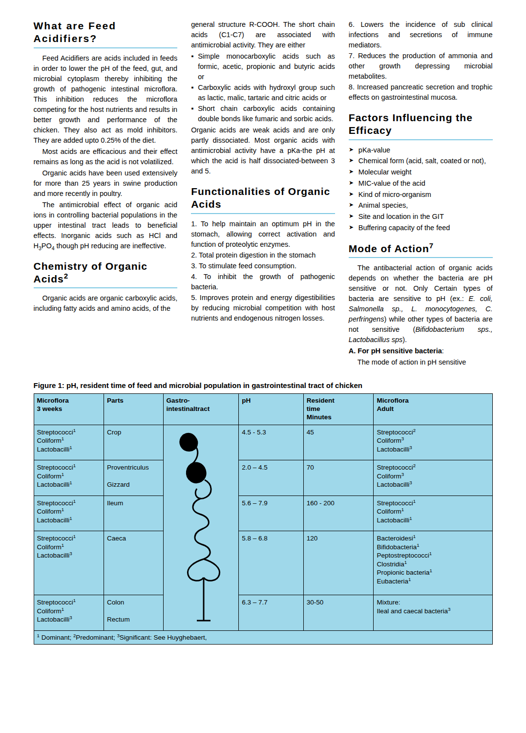What are Feed Acidifiers?
Feed Acidifiers are acids included in feeds in order to lower the pH of the feed, gut, and microbial cytoplasm thereby inhibiting the growth of pathogenic intestinal microflora. This inhibition reduces the microflora competing for the host nutrients and results in better growth and performance of the chicken. They also act as mold inhibitors. They are added upto 0.25% of the diet.
Most acids are efficacious and their effect remains as long as the acid is not volatilized.
Organic acids have been used extensively for more than 25 years in swine production and more recently in poultry.
The antimicrobial effect of organic acid ions in controlling bacterial populations in the upper intestinal tract leads to beneficial effects. Inorganic acids such as HCl and H3PO4 though pH reducing are ineffective.
Chemistry of Organic Acids2
Organic acids are organic carboxylic acids, including fatty acids and amino acids, of the
general structure R-COOH. The short chain acids (C1-C7) are associated with antimicrobial activity. They are either
Simple monocarboxylic acids such as formic, acetic, propionic and butyric acids or
Carboxylic acids with hydroxyl group such as lactic, malic, tartaric and citric acids or
Short chain carboxylic acids containing double bonds like fumaric and sorbic acids.
Organic acids are weak acids and are only partly dissociated. Most organic acids with antimicrobial activity have a pKa-the pH at which the acid is half dissociated-between 3 and 5.
Functionalities of Organic Acids
To help maintain an optimum pH in the stomach, allowing correct activation and function of proteolytic enzymes.
Total protein digestion in the stomach
To stimulate feed consumption.
To inhibit the growth of pathogenic bacteria.
Improves protein and energy digestibilities by reducing microbial competition with host nutrients and endogenous nitrogen losses.
Lowers the incidence of sub clinical infections and secretions of immune mediators.
Reduces the production of ammonia and other growth depressing microbial metabolites.
Increased pancreatic secretion and trophic effects on gastrointestinal mucosa.
Factors Influencing the Efficacy
pKa-value
Chemical form (acid, salt, coated or not),
Molecular weight
MIC-value of the acid
Kind of micro-organism
Animal species,
Site and location in the GIT
Buffering capacity of the feed
Mode of Action7
The antibacterial action of organic acids depends on whether the bacteria are pH sensitive or not. Only Certain types of bacteria are sensitive to pH (ex.: E. coli, Salmonella sp., L. monocytogenes, C. perfringens) while other types of bacteria are not sensitive (Bifidobacterium sps., Lactobacillus sps).
A. For pH sensitive bacteria:
The mode of action in pH sensitive
Figure 1: pH, resident time of feed and microbial population in gastrointestinal tract of chicken
| Microflora 3 weeks | Parts | Gastro- intestinaltract | pH | Resident time Minutes | Microflora Adult |
| --- | --- | --- | --- | --- | --- |
| Streptococci 1 Coliform 1 Lactobacilli 1 | Crop | | 4.5 - 5.3 | 45 | Streptococci 2 Coliform 3 Lactobacilli 3 |
| Streptococci 1 Coliform 1 Lactobacilli 1 | Proventriculus Gizzard | 2.0 – 4.5 | 70 | Streptococci 2 Coliform 3 Lactobacilli 3 |
| Streptococci 1 Coliform 1 Lactobacilli 1 | Ileum | 5.6 – 7.9 | 160 - 200 | Streptococci 1 Coliform 1 Lactobacilli 1 |
| Streptococci 1 Coliform 1 Lactobacilli 3 | Caeca | 5.8 – 6.8 | 120 | Bacteroidesi 1 Bifidobacteria 1 Peptostreptococci 1 Clostridia 1 Propionic bacteria 1 Eubacteria 1 |
| Streptococci 1 Coliform 1 Lactobacilli 3 | Colon Rectum | 6.3 – 7.7 | 30-50 | Mixture: Ileal and caecal bacteria 3 |
| 1 Dominant; 2 Predominant; 3 Significant: See Huyghebaert, |